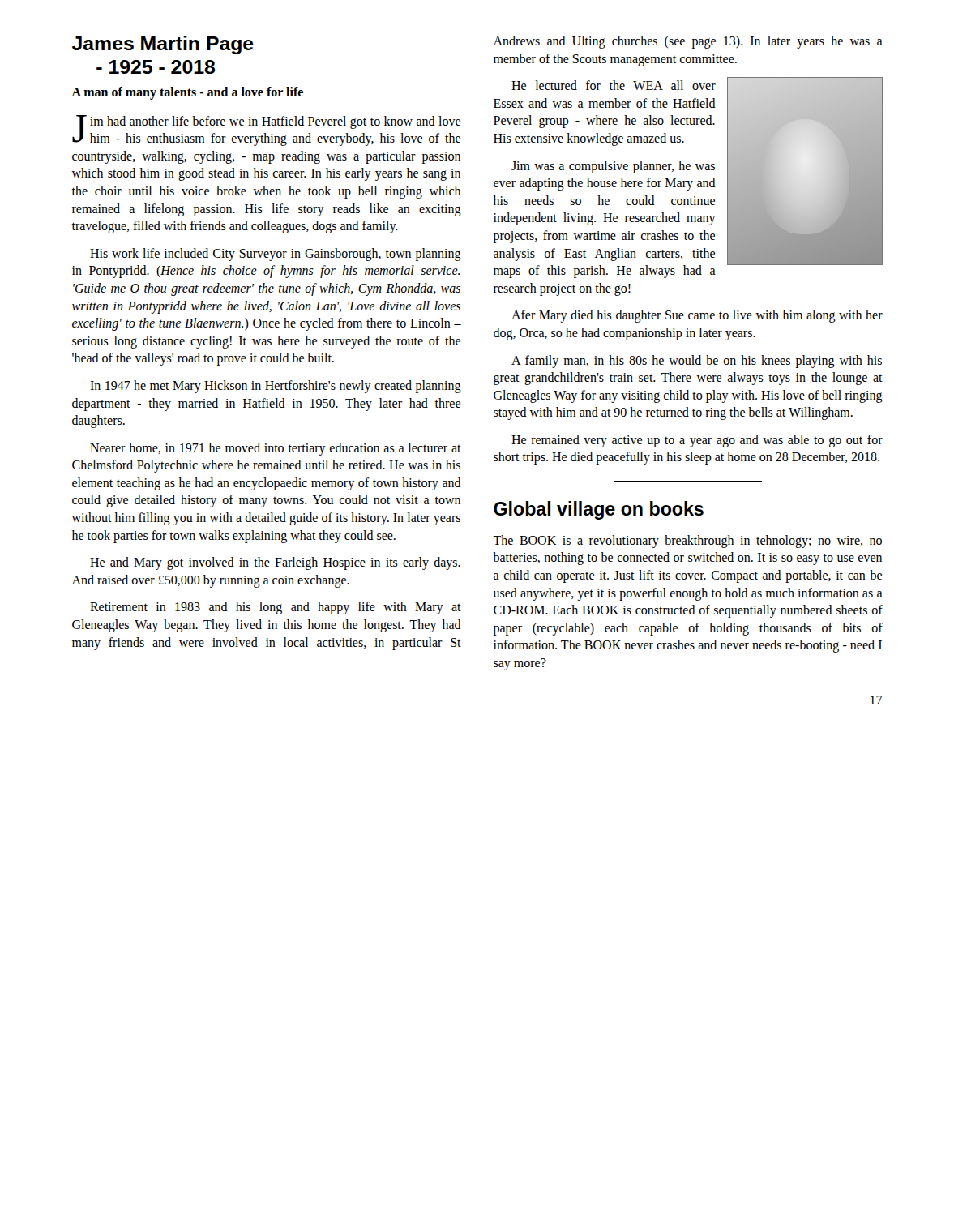James Martin Page- 1925 - 2018
A man of many talents - and a love for life
Jim had another life before we in Hatfield Peverel got to know and love him - his enthusiasm for everything and everybody, his love of the countryside, walking, cycling, - map reading was a particular passion which stood him in good stead in his career. In his early years he sang in the choir until his voice broke when he took up bell ringing which remained a lifelong passion. His life story reads like an exciting travelogue, filled with friends and colleagues, dogs and family.
His work life included City Surveyor in Gainsborough, town planning in Pontypridd. (Hence his choice of hymns for his memorial service. 'Guide me O thou great redeemer' the tune of which, Cym Rhondda, was written in Pontypridd where he lived, 'Calon Lan', 'Love divine all loves excelling' to the tune Blaenwern.) Once he cycled from there to Lincoln – serious long distance cycling! It was here he surveyed the route of the 'head of the valleys' road to prove it could be built.
In 1947 he met Mary Hickson in Hertforshire's newly created planning department - they married in Hatfield in 1950. They later had three daughters.
Nearer home, in 1971 he moved into tertiary education as a lecturer at Chelmsford Polytechnic where he remained until he retired. He was in his element teaching as he had an encyclopaedic memory of town history and could give detailed history of many towns. You could not visit a town without him filling you in with a detailed guide of its history. In later years he took parties for town walks explaining what they could see.
He and Mary got involved in the Farleigh Hospice in its early days. And raised over £50,000 by running a coin exchange.
Retirement in 1983 and his long and happy life with Mary at Gleneagles Way began. They lived in this home the longest. They had many friends and were involved in local activities, in particular St Andrews and Ulting churches (see page 13). In later years he was a member of the Scouts management committee.
He lectured for the WEA all over Essex and was a member of the Hatfield Peverel group - where he also lectured. His extensive knowledge amazed us.
Jim was a compulsive planner, he was ever adapting the house here for Mary and his needs so he could continue independent living. He researched many projects, from wartime air crashes to the analysis of East Anglian carters, tithe maps of this parish. He always had a research project on the go!
Afer Mary died his daughter Sue came to live with him along with her dog, Orca, so he had companionship in later years.
A family man, in his 80s he would be on his knees playing with his great grandchildren's train set. There were always toys in the lounge at Gleneagles Way for any visiting child to play with. His love of bell ringing stayed with him and at 90 he returned to ring the bells at Willingham.
He remained very active up to a year ago and was able to go out for short trips. He died peacefully in his sleep at home on 28 December, 2018.
Global village on books
The BOOK is a revolutionary breakthrough in tehnology; no wire, no batteries, nothing to be connected or switched on. It is so easy to use even a child can operate it. Just lift its cover. Compact and portable, it can be used anywhere, yet it is powerful enough to hold as much information as a CD-ROM. Each BOOK is constructed of sequentially numbered sheets of paper (recyclable) each capable of holding thousands of bits of information. The BOOK never crashes and never needs re-booting - need I say more?
17